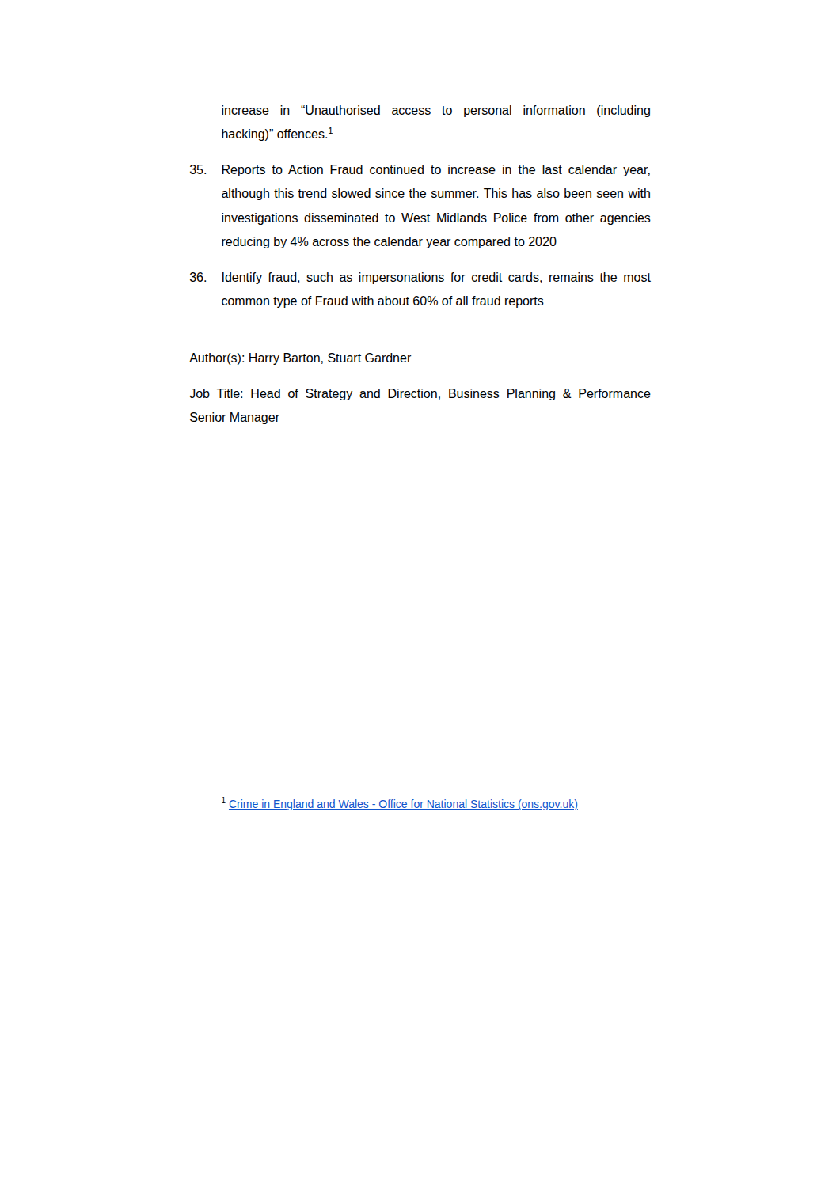increase in “Unauthorised access to personal information (including hacking)” offences.1
35. Reports to Action Fraud continued to increase in the last calendar year, although this trend slowed since the summer. This has also been seen with investigations disseminated to West Midlands Police from other agencies reducing by 4% across the calendar year compared to 2020
36. Identify fraud, such as impersonations for credit cards, remains the most common type of Fraud with about 60% of all fraud reports
Author(s): Harry Barton, Stuart Gardner
Job Title: Head of Strategy and Direction, Business Planning & Performance Senior Manager
1 Crime in England and Wales - Office for National Statistics (ons.gov.uk)